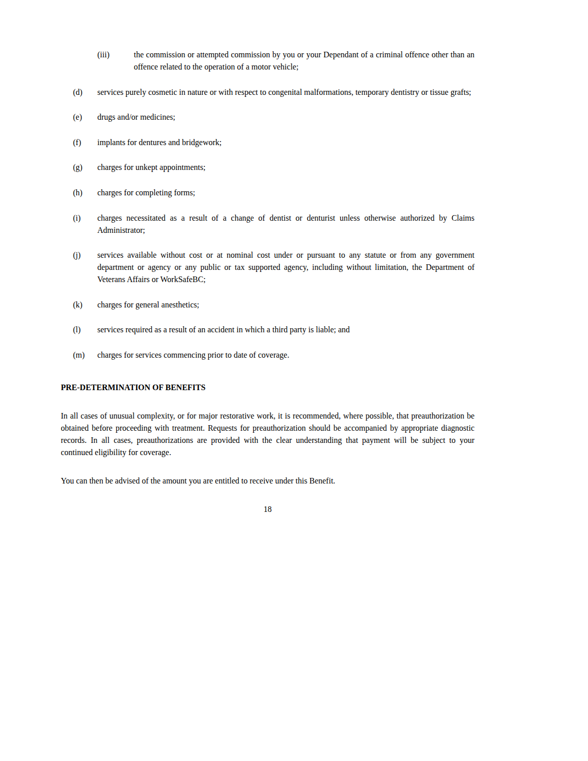(iii)
the commission or attempted commission by you or your Dependant of a criminal offence other than an offence related to the operation of a motor vehicle;
(d)
services purely cosmetic in nature or with respect to congenital malformations, temporary dentistry or tissue grafts;
(e)
drugs and/or medicines;
(f)
implants for dentures and bridgework;
(g)
charges for unkept appointments;
(h)
charges for completing forms;
(i)
charges necessitated as a result of a change of dentist or denturist unless otherwise authorized by Claims Administrator;
(j)
services available without cost or at nominal cost under or pursuant to any statute or from any government department or agency or any public or tax supported agency, including without limitation, the Department of Veterans Affairs or WorkSafeBC;
(k)
charges for general anesthetics;
(l)
services required as a result of an accident in which a third party is liable; and
(m)
charges for services commencing prior to date of coverage.
PRE-DETERMINATION OF BENEFITS
In all cases of unusual complexity, or for major restorative work, it is recommended, where possible, that preauthorization be obtained before proceeding with treatment. Requests for preauthorization should be accompanied by appropriate diagnostic records. In all cases, preauthorizations are provided with the clear understanding that payment will be subject to your continued eligibility for coverage.
You can then be advised of the amount you are entitled to receive under this Benefit.
18